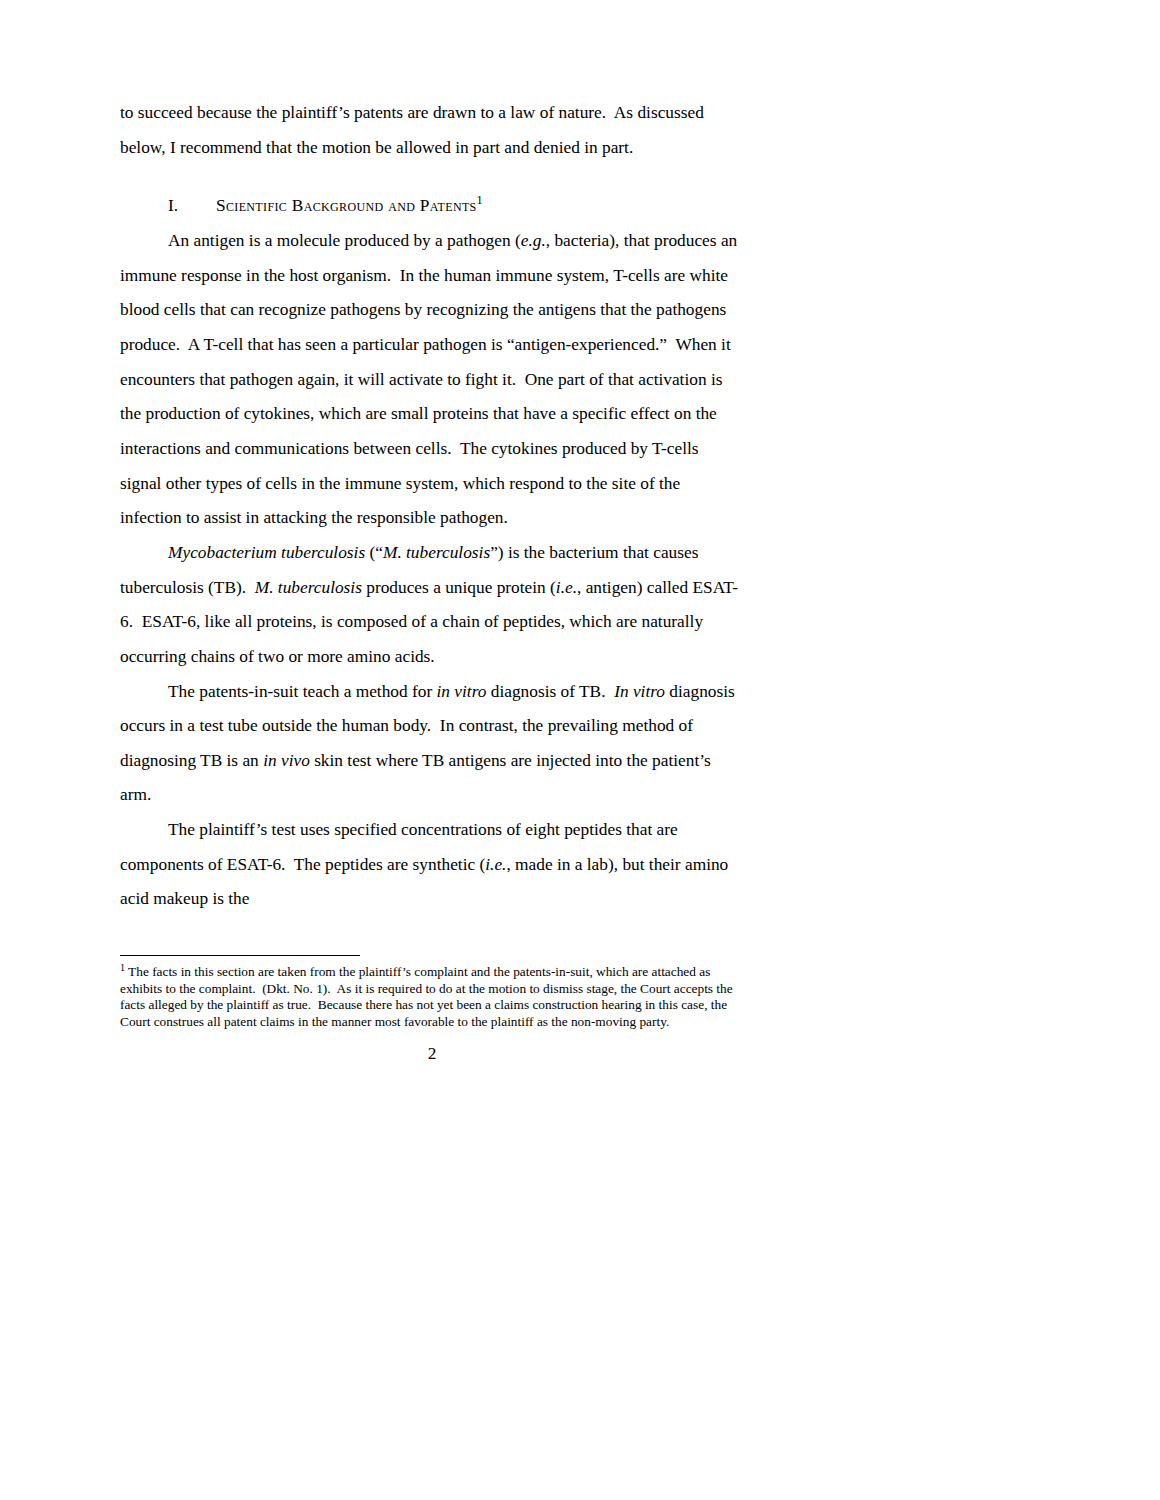to succeed because the plaintiff’s patents are drawn to a law of nature. As discussed below, I recommend that the motion be allowed in part and denied in part.
I. Scientific Background and Patents1
An antigen is a molecule produced by a pathogen (e.g., bacteria), that produces an immune response in the host organism. In the human immune system, T-cells are white blood cells that can recognize pathogens by recognizing the antigens that the pathogens produce. A T-cell that has seen a particular pathogen is “antigen-experienced.” When it encounters that pathogen again, it will activate to fight it. One part of that activation is the production of cytokines, which are small proteins that have a specific effect on the interactions and communications between cells. The cytokines produced by T-cells signal other types of cells in the immune system, which respond to the site of the infection to assist in attacking the responsible pathogen.
Mycobacterium tuberculosis (“M. tuberculosis”) is the bacterium that causes tuberculosis (TB). M. tuberculosis produces a unique protein (i.e., antigen) called ESAT-6. ESAT-6, like all proteins, is composed of a chain of peptides, which are naturally occurring chains of two or more amino acids.
The patents-in-suit teach a method for in vitro diagnosis of TB. In vitro diagnosis occurs in a test tube outside the human body. In contrast, the prevailing method of diagnosing TB is an in vivo skin test where TB antigens are injected into the patient’s arm.
The plaintiff’s test uses specified concentrations of eight peptides that are components of ESAT-6. The peptides are synthetic (i.e., made in a lab), but their amino acid makeup is the
1 The facts in this section are taken from the plaintiff’s complaint and the patents-in-suit, which are attached as exhibits to the complaint. (Dkt. No. 1). As it is required to do at the motion to dismiss stage, the Court accepts the facts alleged by the plaintiff as true. Because there has not yet been a claims construction hearing in this case, the Court construes all patent claims in the manner most favorable to the plaintiff as the non-moving party.
2